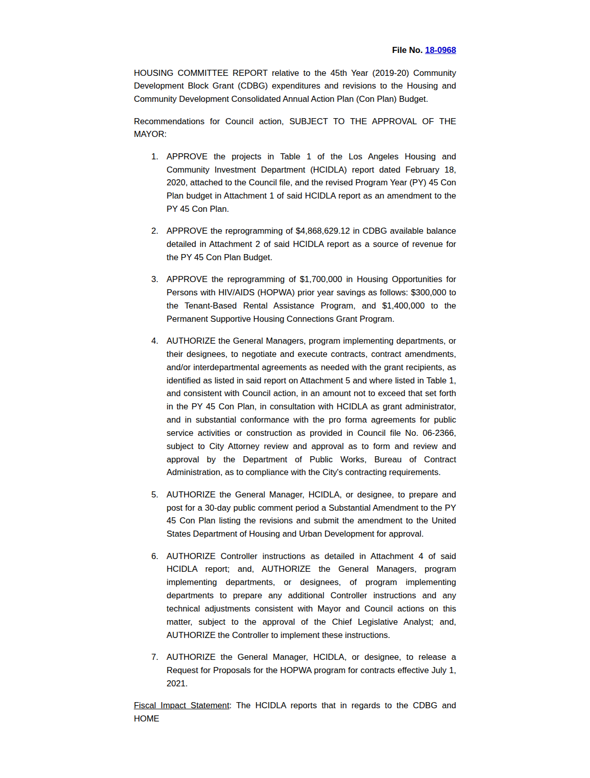File No. 18-0968
HOUSING COMMITTEE REPORT relative to the 45th Year (2019-20) Community Development Block Grant (CDBG) expenditures and revisions to the Housing and Community Development Consolidated Annual Action Plan (Con Plan) Budget.
Recommendations for Council action, SUBJECT TO THE APPROVAL OF THE MAYOR:
APPROVE the projects in Table 1 of the Los Angeles Housing and Community Investment Department (HCIDLA) report dated February 18, 2020, attached to the Council file, and the revised Program Year (PY) 45 Con Plan budget in Attachment 1 of said HCIDLA report as an amendment to the PY 45 Con Plan.
APPROVE the reprogramming of $4,868,629.12 in CDBG available balance detailed in Attachment 2 of said HCIDLA report as a source of revenue for the PY 45 Con Plan Budget.
APPROVE the reprogramming of $1,700,000 in Housing Opportunities for Persons with HIV/AIDS (HOPWA) prior year savings as follows: $300,000 to the Tenant-Based Rental Assistance Program, and $1,400,000 to the Permanent Supportive Housing Connections Grant Program.
AUTHORIZE the General Managers, program implementing departments, or their designees, to negotiate and execute contracts, contract amendments, and/or interdepartmental agreements as needed with the grant recipients, as identified as listed in said report on Attachment 5 and where listed in Table 1, and consistent with Council action, in an amount not to exceed that set forth in the PY 45 Con Plan, in consultation with HCIDLA as grant administrator, and in substantial conformance with the pro forma agreements for public service activities or construction as provided in Council file No. 06-2366, subject to City Attorney review and approval as to form and review and approval by the Department of Public Works, Bureau of Contract Administration, as to compliance with the City's contracting requirements.
AUTHORIZE the General Manager, HCIDLA, or designee, to prepare and post for a 30-day public comment period a Substantial Amendment to the PY 45 Con Plan listing the revisions and submit the amendment to the United States Department of Housing and Urban Development for approval.
AUTHORIZE Controller instructions as detailed in Attachment 4 of said HCIDLA report; and, AUTHORIZE the General Managers, program implementing departments, or designees, of program implementing departments to prepare any additional Controller instructions and any technical adjustments consistent with Mayor and Council actions on this matter, subject to the approval of the Chief Legislative Analyst; and, AUTHORIZE the Controller to implement these instructions.
AUTHORIZE the General Manager, HCIDLA, or designee, to release a Request for Proposals for the HOPWA program for contracts effective July 1, 2021.
Fiscal Impact Statement: The HCIDLA reports that in regards to the CDBG and HOME